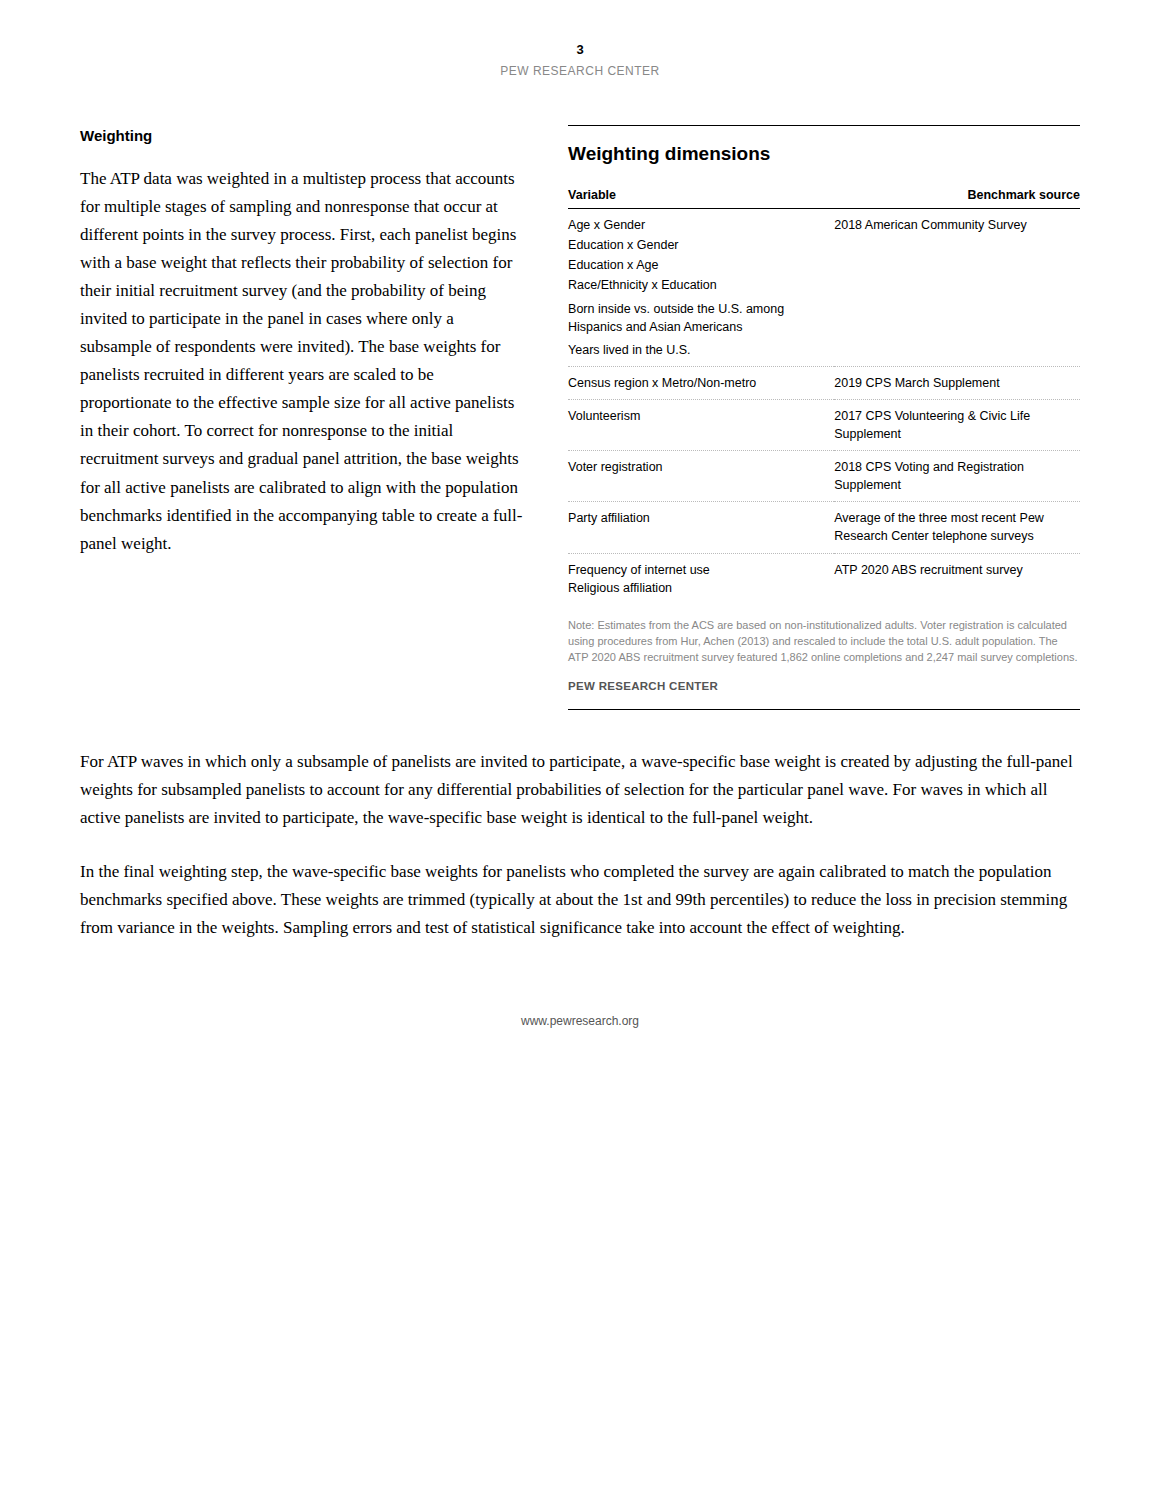3
PEW RESEARCH CENTER
Weighting
The ATP data was weighted in a multistep process that accounts for multiple stages of sampling and nonresponse that occur at different points in the survey process. First, each panelist begins with a base weight that reflects their probability of selection for their initial recruitment survey (and the probability of being invited to participate in the panel in cases where only a subsample of respondents were invited). The base weights for panelists recruited in different years are scaled to be proportionate to the effective sample size for all active panelists in their cohort. To correct for nonresponse to the initial recruitment surveys and gradual panel attrition, the base weights for all active panelists are calibrated to align with the population benchmarks identified in the accompanying table to create a full-panel weight.
Weighting dimensions
| Variable | Benchmark source |
| --- | --- |
| Age x Gender | 2018 American Community Survey |
| Education x Gender |
| Education x Age |
| Race/Ethnicity x Education |
| Born inside vs. outside the U.S. among Hispanics and Asian Americans |
| Years lived in the U.S. |
| Census region x Metro/Non-metro | 2019 CPS March Supplement |
| Volunteerism | 2017 CPS Volunteering & Civic Life Supplement |
| Voter registration | 2018 CPS Voting and Registration Supplement |
| Party affiliation | Average of the three most recent Pew Research Center telephone surveys |
| Frequency of internet use Religious affiliation | ATP 2020 ABS recruitment survey |
Note: Estimates from the ACS are based on non-institutionalized adults. Voter registration is calculated using procedures from Hur, Achen (2013) and rescaled to include the total U.S. adult population. The ATP 2020 ABS recruitment survey featured 1,862 online completions and 2,247 mail survey completions.
PEW RESEARCH CENTER
For ATP waves in which only a subsample of panelists are invited to participate, a wave-specific base weight is created by adjusting the full-panel weights for subsampled panelists to account for any differential probabilities of selection for the particular panel wave. For waves in which all active panelists are invited to participate, the wave-specific base weight is identical to the full-panel weight.
In the final weighting step, the wave-specific base weights for panelists who completed the survey are again calibrated to match the population benchmarks specified above. These weights are trimmed (typically at about the 1st and 99th percentiles) to reduce the loss in precision stemming from variance in the weights. Sampling errors and test of statistical significance take into account the effect of weighting.
www.pewresearch.org